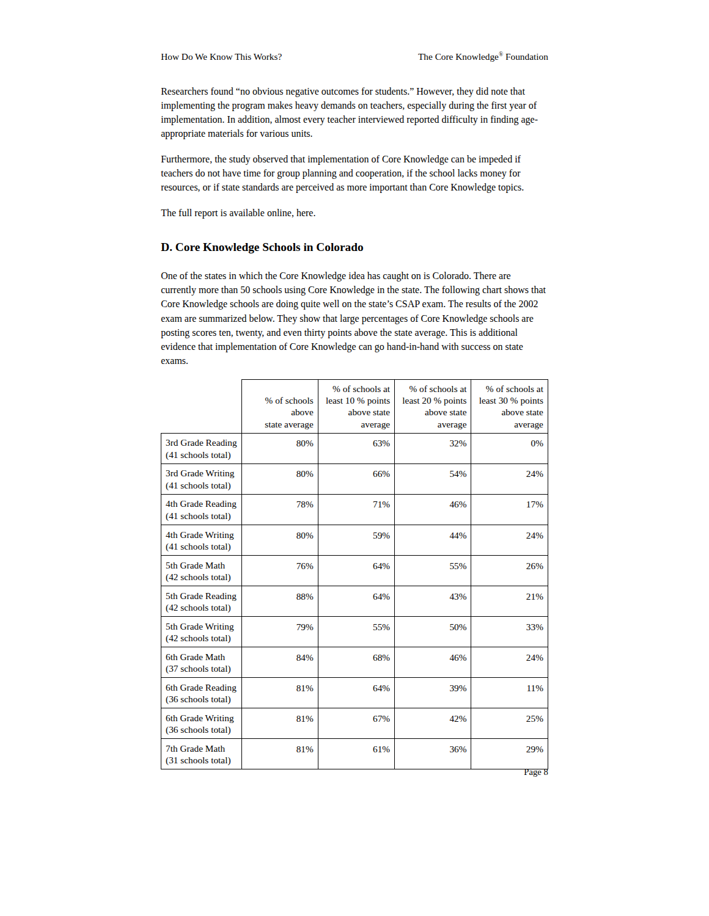How Do We Know This Works? The Core Knowledge® Foundation
Researchers found “no obvious negative outcomes for students.” However, they did note that implementing the program makes heavy demands on teachers, especially during the first year of implementation. In addition, almost every teacher interviewed reported difficulty in finding age-appropriate materials for various units.
Furthermore, the study observed that implementation of Core Knowledge can be impeded if teachers do not have time for group planning and cooperation, if the school lacks money for resources, or if state standards are perceived as more important than Core Knowledge topics.
The full report is available online, here.
D. Core Knowledge Schools in Colorado
One of the states in which the Core Knowledge idea has caught on is Colorado. There are currently more than 50 schools using Core Knowledge in the state. The following chart shows that Core Knowledge schools are doing quite well on the state’s CSAP exam. The results of the 2002 exam are summarized below. They show that large percentages of Core Knowledge schools are posting scores ten, twenty, and even thirty points above the state average. This is additional evidence that implementation of Core Knowledge can go hand-in-hand with success on state exams.
| | % of schools above state average | % of schools at least 10 % points above state average | % of schools at least 20 % points above state average | % of schools at least 30 % points above state average |
| --- | --- | --- | --- | --- |
| 3rd Grade Reading (41 schools total) | 80% | 63% | 32% | 0% |
| 3rd Grade Writing (41 schools total) | 80% | 66% | 54% | 24% |
| 4th Grade Reading (41 schools total) | 78% | 71% | 46% | 17% |
| 4th Grade Writing (41 schools total) | 80% | 59% | 44% | 24% |
| 5th Grade Math (42 schools total) | 76% | 64% | 55% | 26% |
| 5th Grade Reading (42 schools total) | 88% | 64% | 43% | 21% |
| 5th Grade Writing (42 schools total) | 79% | 55% | 50% | 33% |
| 6th Grade Math (37 schools total) | 84% | 68% | 46% | 24% |
| 6th Grade Reading (36 schools total) | 81% | 64% | 39% | 11% |
| 6th Grade Writing (36 schools total) | 81% | 67% | 42% | 25% |
| 7th Grade Math (31 schools total) | 81% | 61% | 36% | 29% |
Page 8